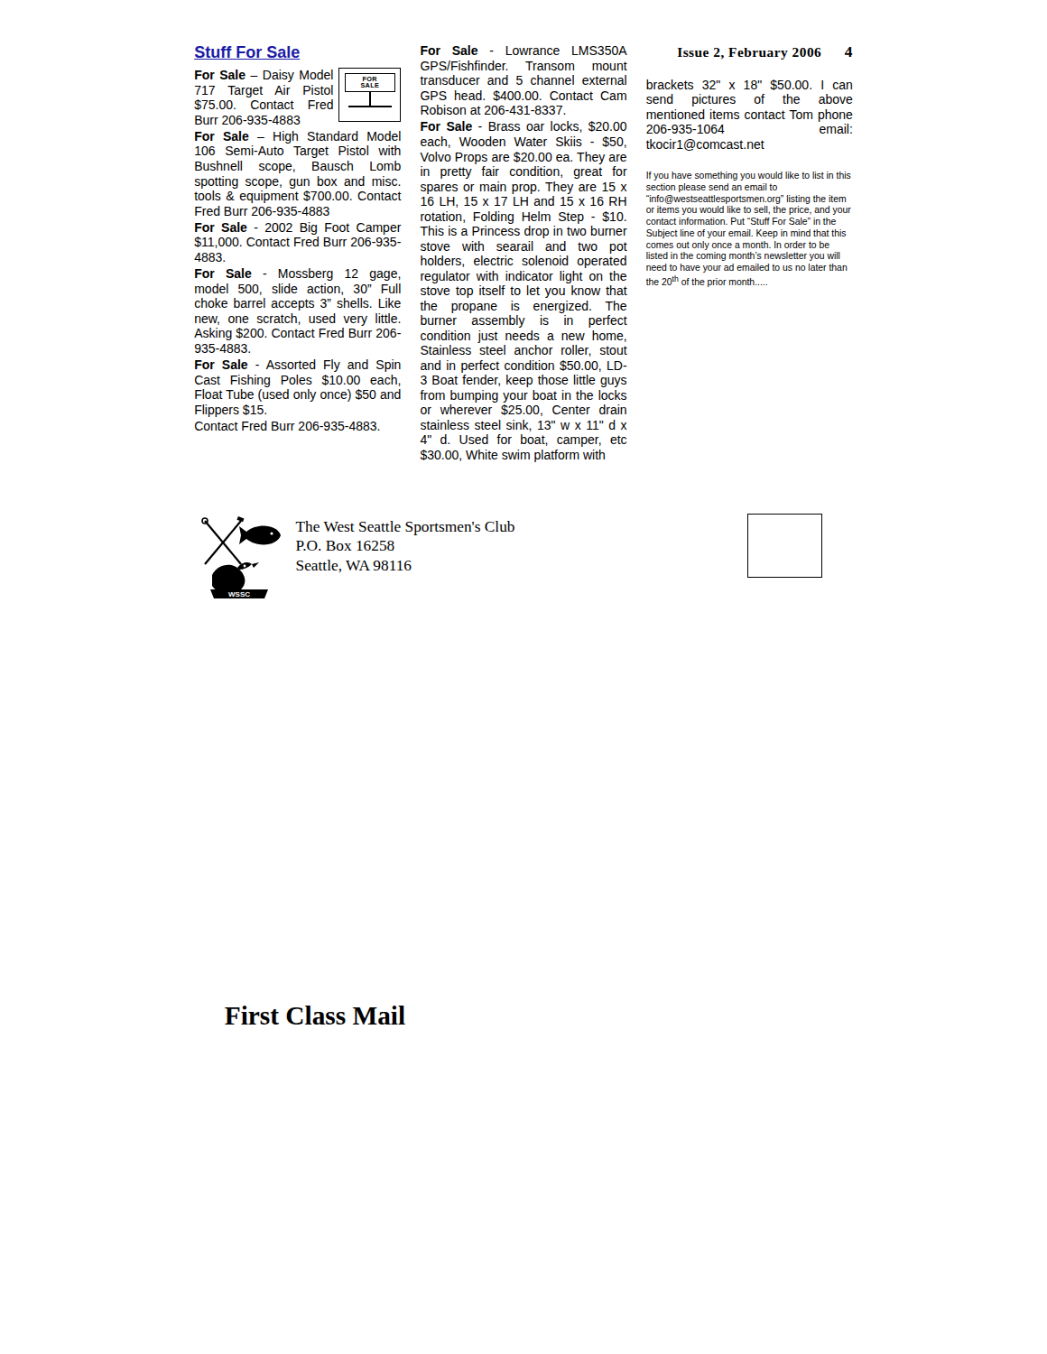Stuff For Sale
FOR
SALE
For Sale – Daisy Model 717 Target Air Pistol $75.00. Contact Fred Burr 206-935-4883
For Sale – High Standard Model 106 Semi-Auto Target Pistol with Bushnell scope, Bausch Lomb spotting scope, gun box and misc. tools & equipment $700.00. Contact Fred Burr 206-935-4883
For Sale - 2002 Big Foot Camper $11,000. Contact Fred Burr 206-935-4883.
For Sale - Mossberg 12 gage, model 500, slide action, 30” Full choke barrel accepts 3” shells. Like new, one scratch, used very little. Asking $200. Contact Fred Burr 206-935-4883.
For Sale - Assorted Fly and Spin Cast Fishing Poles $10.00 each, Float Tube (used only once) $50 and Flippers $15.
Contact Fred Burr 206-935-4883.
For Sale - Lowrance LMS350A GPS/Fishfinder. Transom mount transducer and 5 channel external GPS head. $400.00. Contact Cam Robison at 206-431-8337.
For Sale - Brass oar locks, $20.00 each, Wooden Water Skiis - $50, Volvo Props are $20.00 ea. They are in pretty fair condition, great for spares or main prop. They are 15 x 16 LH, 15 x 17 LH and 15 x 16 RH rotation, Folding Helm Step - $10. This is a Princess drop in two burner stove with searail and two pot holders, electric solenoid operated regulator with indicator light on the stove top itself to let you know that the propane is energized. The burner assembly is in perfect condition just needs a new home, Stainless steel anchor roller, stout and in perfect condition $50.00, LD-3 Boat fender, keep those little guys from bumping your boat in the locks or wherever $25.00, Center drain stainless steel sink, 13" w x 11" d x 4" d. Used for boat, camper, etc $30.00, White swim platform with
Issue 2, February 2006 4
brackets 32" x 18" $50.00. I can send pictures of the above mentioned items contact Tom phone 206-935-1064 email: tkocir1@comcast.net
If you have something you would like to list in this section please send an email to “info@westseattlesportsmen.org” listing the item or items you would like to sell, the price, and your contact information. Put “Stuff For Sale” in the Subject line of your email. Keep in mind that this comes out only once a month. In order to be listed in the coming month’s newsletter you will need to have your ad emailed to us no later than the 20th of the prior month.....
WSSC
The West Seattle Sportsmen's Club
P.O. Box 16258
Seattle, WA 98116
First Class Mail